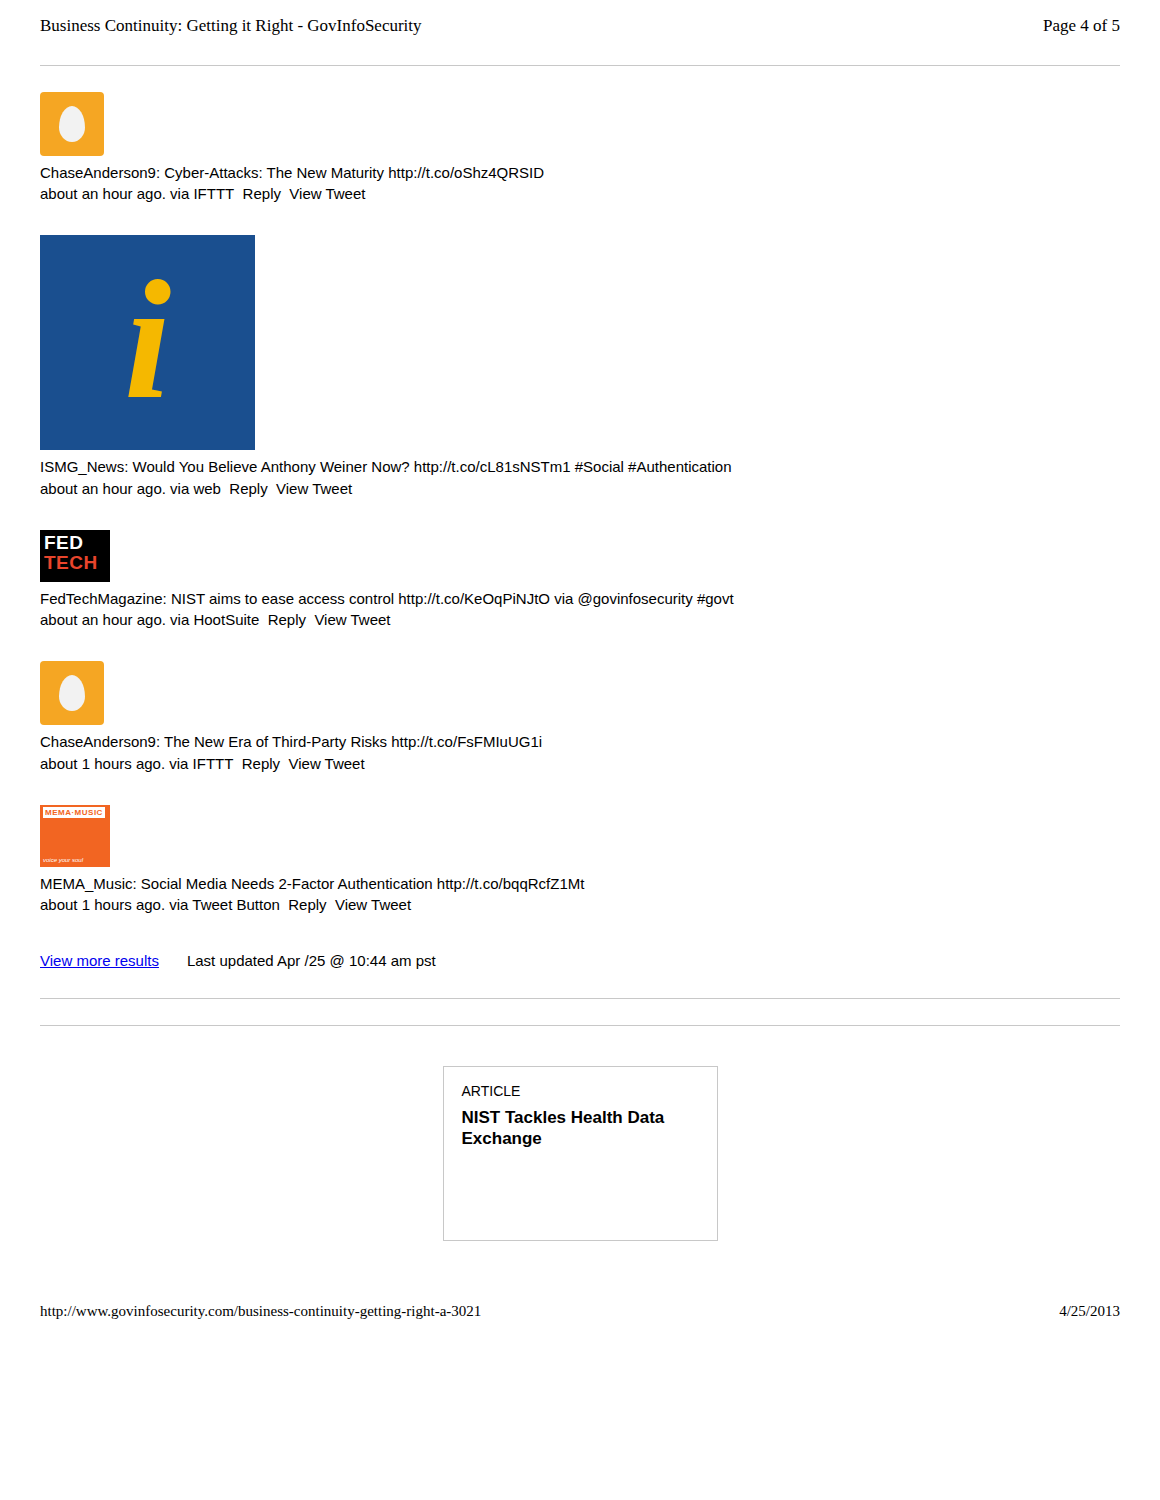Business Continuity: Getting it Right - GovInfoSecurity Page 4 of 5
ChaseAnderson9: Cyber-Attacks: The New Maturity http://t.co/oShz4QRSID
about an hour ago. via IFTTT Reply View Tweet
ISMG_News: Would You Believe Anthony Weiner Now? http://t.co/cL81sNSTm1 #Social #Authentication
about an hour ago. via web Reply View Tweet
FED TECH
FedTechMagazine: NIST aims to ease access control http://t.co/KeOqPiNJtO via @govinfosecurity #govt
about an hour ago. via HootSuite Reply View Tweet
ChaseAnderson9: The New Era of Third-Party Risks http://t.co/FsFMIuUG1i
about 1 hours ago. via IFTTT Reply View Tweet
MEMA·MUSIC voice your soul
MEMA_Music: Social Media Needs 2-Factor Authentication http://t.co/bqqRcfZ1Mt
about 1 hours ago. via Tweet Button Reply View Tweet
View more results Last updated Apr /25 @ 10:44 am pst
ARTICLE
NIST Tackles Health Data Exchange
http://www.govinfosecurity.com/business-continuity-getting-right-a-3021 4/25/2013